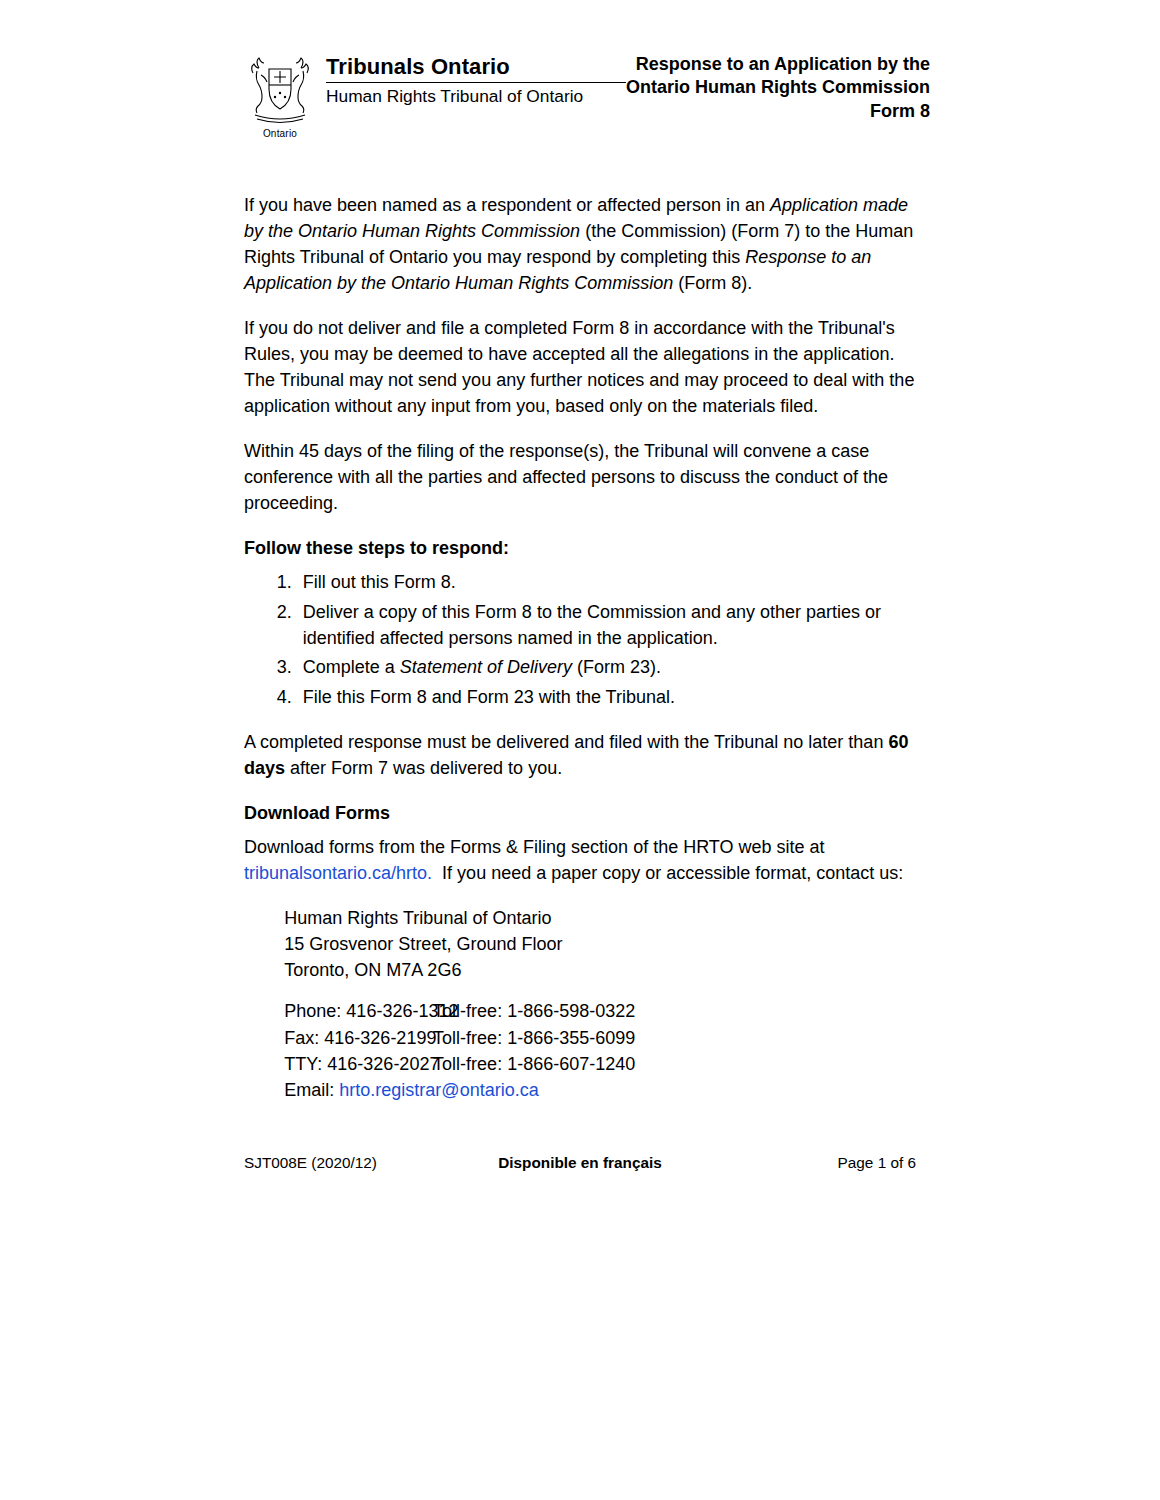Ontario
Tribunals Ontario
Human Rights Tribunal of Ontario
Response to an Application by the
Ontario Human Rights Commission
Form 8
If you have been named as a respondent or affected person in an Application made by the Ontario Human Rights Commission (the Commission) (Form 7) to the Human Rights Tribunal of Ontario you may respond by completing this Response to an Application by the Ontario Human Rights Commission (Form 8).
If you do not deliver and file a completed Form 8 in accordance with the Tribunal's Rules, you may be deemed to have accepted all the allegations in the application. The Tribunal may not send you any further notices and may proceed to deal with the application without any input from you, based only on the materials filed.
Within 45 days of the filing of the response(s), the Tribunal will convene a case conference with all the parties and affected persons to discuss the conduct of the proceeding.
Follow these steps to respond:
Fill out this Form 8.
Deliver a copy of this Form 8 to the Commission and any other parties or identified affected persons named in the application.
Complete a Statement of Delivery (Form 23).
File this Form 8 and Form 23 with the Tribunal.
A completed response must be delivered and filed with the Tribunal no later than 60 days after Form 7 was delivered to you.
Download Forms
Download forms from the Forms & Filing section of the HRTO web site at tribunalsontario.ca/hrto. If you need a paper copy or accessible format, contact us:
Human Rights Tribunal of Ontario
15 Grosvenor Street, Ground Floor
Toronto, ON M7A 2G6
Phone: 416-326-1312 Toll-free: 1-866-598-0322
Fax: 416-326-2199 Toll-free: 1-866-355-6099
TTY: 416-326-2027 Toll-free: 1-866-607-1240
Email: hrto.registrar@ontario.ca
SJT008E (2020/12)
Disponible en français
Page 1 of 6